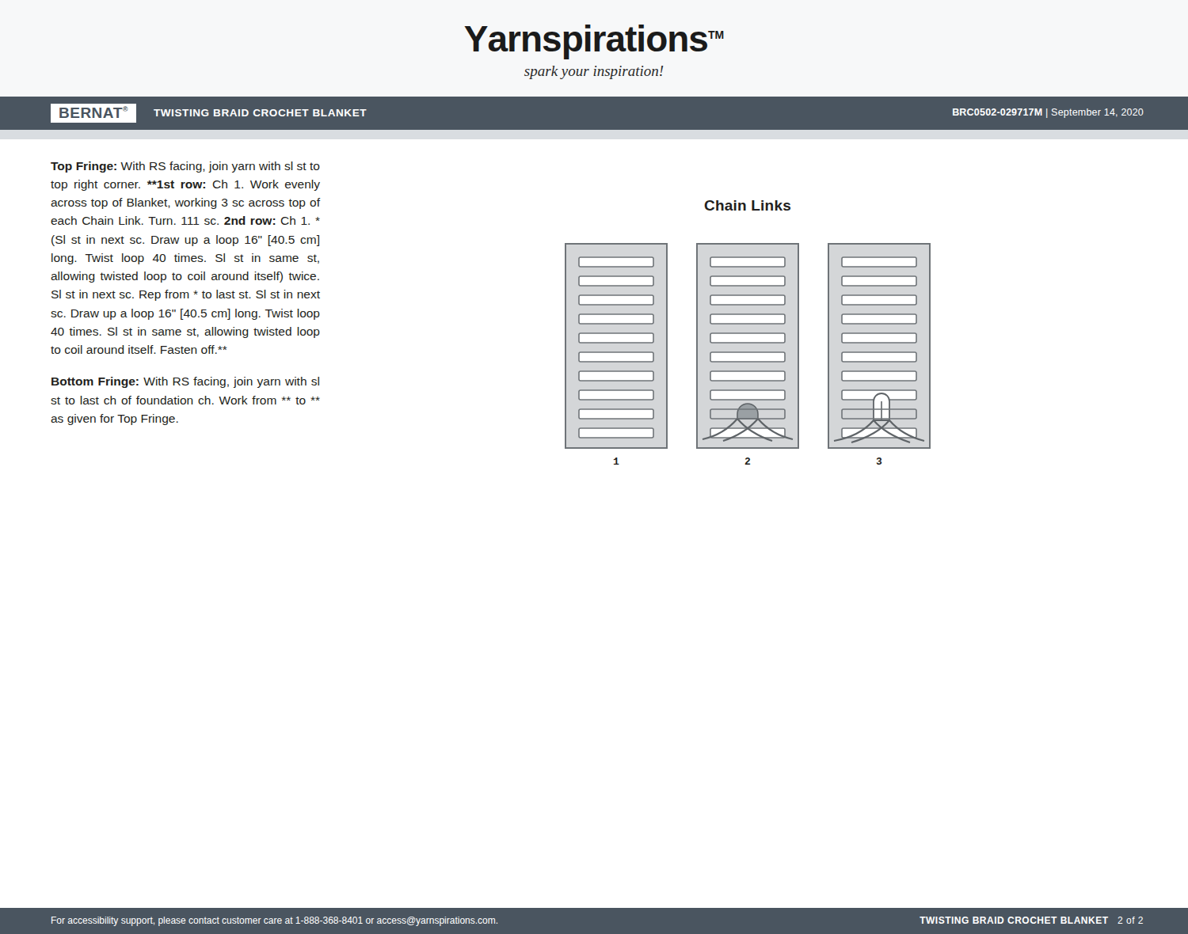YarnspirationsTM
spark your inspiration!
BERNAT® TWISTING BRAID CROCHET BLANKET
BRC0502-029717M | September 14, 2020
Top Fringe: With RS facing, join yarn with sl st to top right corner. **1st row: Ch 1. Work evenly across top of Blanket, working 3 sc across top of each Chain Link. Turn. 111 sc. 2nd row: Ch 1. *(Sl st in next sc. Draw up a loop 16" [40.5 cm] long. Twist loop 40 times. Sl st in same st, allowing twisted loop to coil around itself) twice. Sl st in next sc. Rep from * to last st. Sl st in next sc. Draw up a loop 16" [40.5 cm] long. Twist loop 40 times. Sl st in same st, allowing twisted loop to coil around itself. Fasten off.**
Bottom Fringe: With RS facing, join yarn with sl st to last ch of foundation ch. Work from ** to ** as given for Top Fringe.
Chain Links
1
2
3
For accessibility support, please contact customer care at 1-888-368-8401 or access@yarnspirations.com.
TWISTING BRAID CROCHET BLANKET 2 of 2